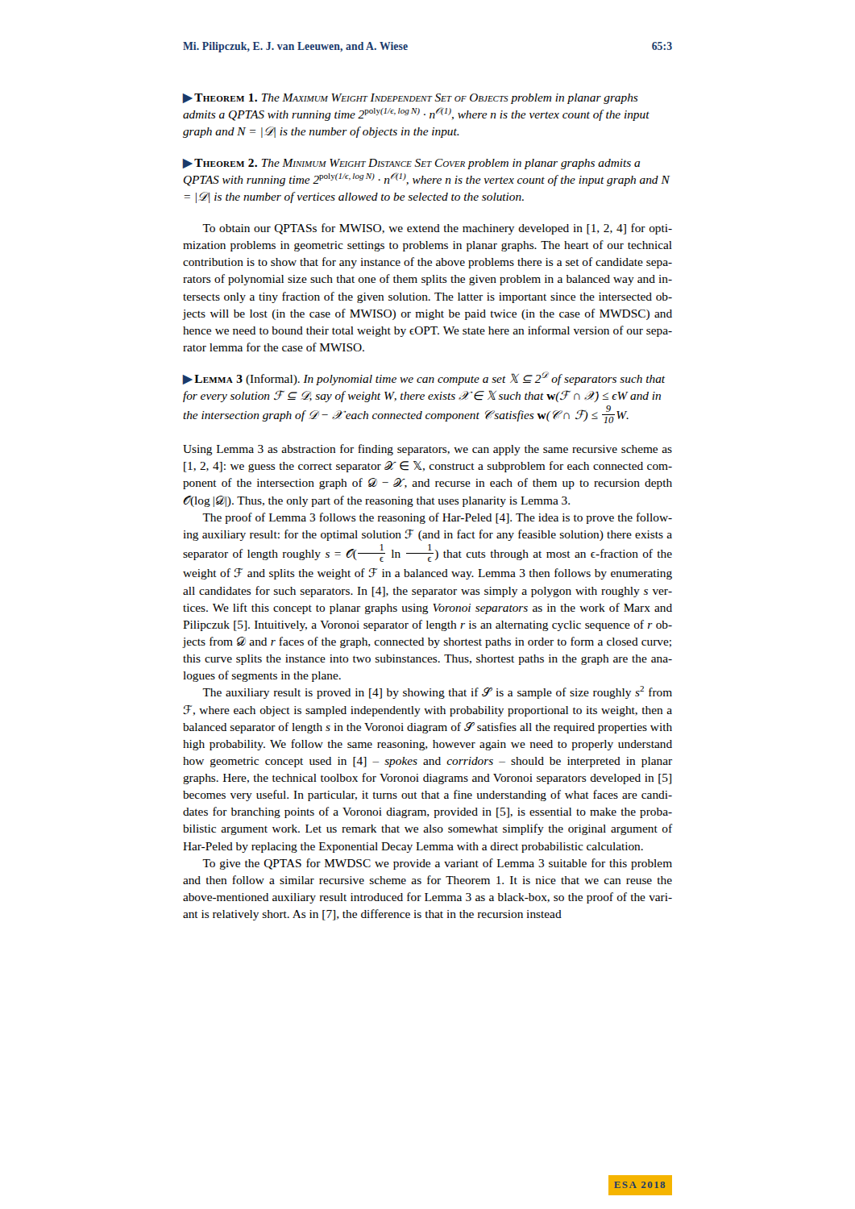Mi. Pilipczuk, E. J. van Leeuwen, and A. Wiese 65:3
▶Theorem 1. The Maximum Weight Independent Set of Objects problem in planar graphs admits a QPTAS with running time 2poly(1/ϵ, log N) · n𝒪(1), where n is the vertex count of the input graph and N = |𝒟| is the number of objects in the input.
▶Theorem 2. The Minimum Weight Distance Set Cover problem in planar graphs admits a QPTAS with running time 2poly(1/ϵ, log N) · n𝒪(1), where n is the vertex count of the input graph and N = |𝒟| is the number of vertices allowed to be selected to the solution.
To obtain our QPTASs for MWISO, we extend the machinery developed in [1, 2, 4] for optimization problems in geometric settings to problems in planar graphs. The heart of our technical contribution is to show that for any instance of the above problems there is a set of candidate separators of polynomial size such that one of them splits the given problem in a balanced way and intersects only a tiny fraction of the given solution. The latter is important since the intersected objects will be lost (in the case of MWISO) or might be paid twice (in the case of MWDSC) and hence we need to bound their total weight by ϵOPT. We state here an informal version of our separator lemma for the case of MWISO.
▶Lemma 3 (Informal). In polynomial time we can compute a set 𝕏 ⊆ 2𝒟 of separators such that for every solution ℱ ⊆ 𝒟, say of weight W, there exists 𝒳 ∈ 𝕏 such that w(ℱ ∩ 𝒳) ≤ ϵW and in the intersection graph of 𝒟 − 𝒳 each connected component 𝒞 satisfies w(𝒞 ∩ ℱ) ≤ 910 W.
Using Lemma 3 as abstraction for finding separators, we can apply the same recursive scheme as [1, 2, 4]: we guess the correct separator 𝒳 ∈ 𝕏, construct a subproblem for each connected component of the intersection graph of 𝒟 − 𝒳, and recurse in each of them up to recursion depth 𝒪(log |𝒟|). Thus, the only part of the reasoning that uses planarity is Lemma 3.
The proof of Lemma 3 follows the reasoning of Har-Peled [4]. The idea is to prove the following auxiliary result: for the optimal solution ℱ (and in fact for any feasible solution) there exists a separator of length roughly s = 𝒪(1 ϵ ln 1 ϵ) that cuts through at most an ϵ-fraction of the weight of ℱ and splits the weight of ℱ in a balanced way. Lemma 3 then follows by enumerating all candidates for such separators. In [4], the separator was simply a polygon with roughly s vertices. We lift this concept to planar graphs using Voronoi separators as in the work of Marx and Pilipczuk [5]. Intuitively, a Voronoi separator of length r is an alternating cyclic sequence of r objects from 𝒟 and r faces of the graph, connected by shortest paths in order to form a closed curve; this curve splits the instance into two subinstances. Thus, shortest paths in the graph are the analogues of segments in the plane.
The auxiliary result is proved in [4] by showing that if 𝒮 is a sample of size roughly s2 from ℱ, where each object is sampled independently with probability proportional to its weight, then a balanced separator of length s in the Voronoi diagram of 𝒮 satisfies all the required properties with high probability. We follow the same reasoning, however again we need to properly understand how geometric concept used in [4] – spokes and corridors – should be interpreted in planar graphs. Here, the technical toolbox for Voronoi diagrams and Voronoi separators developed in [5] becomes very useful. In particular, it turns out that a fine understanding of what faces are candidates for branching points of a Voronoi diagram, provided in [5], is essential to make the probabilistic argument work. Let us remark that we also somewhat simplify the original argument of Har-Peled by replacing the Exponential Decay Lemma with a direct probabilistic calculation.
To give the QPTAS for MWDSC we provide a variant of Lemma 3 suitable for this problem and then follow a similar recursive scheme as for Theorem 1. It is nice that we can reuse the above-mentioned auxiliary result introduced for Lemma 3 as a black-box, so the proof of the variant is relatively short. As in [7], the difference is that in the recursion instead
ESA 2018